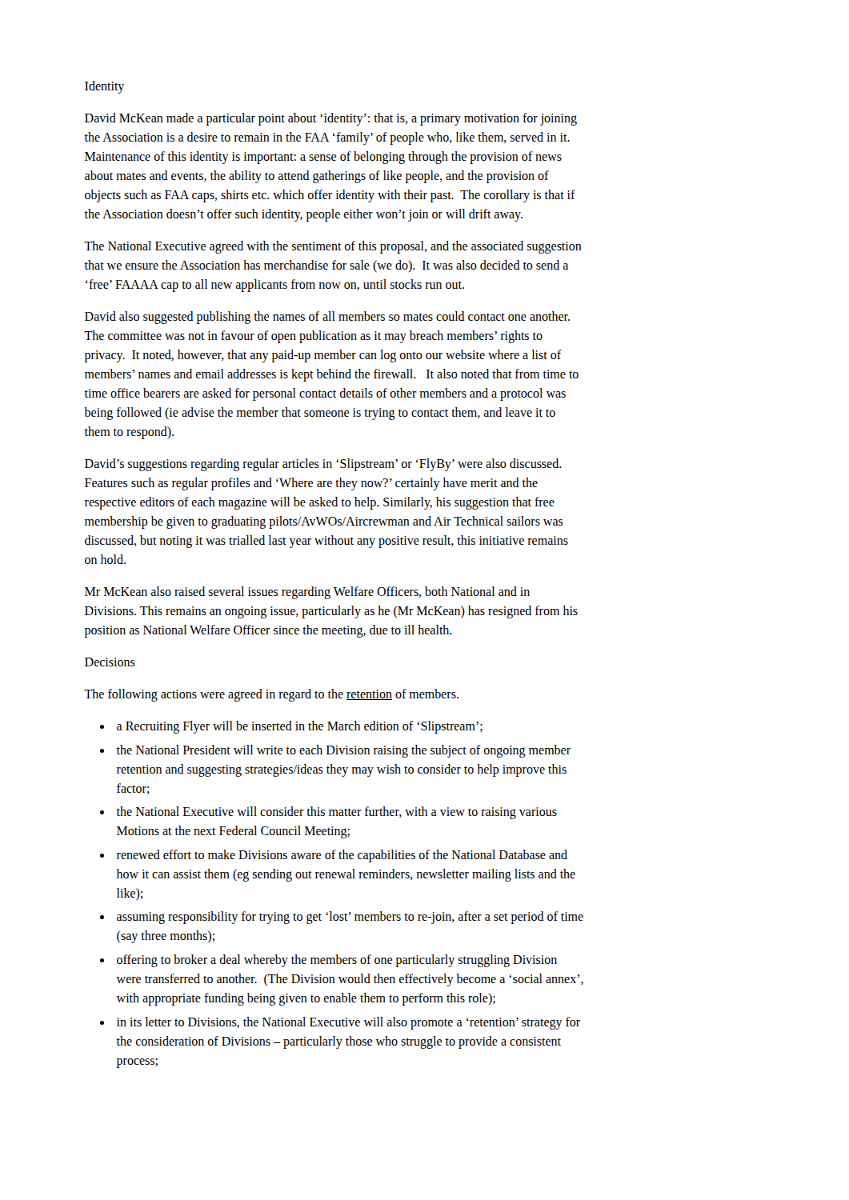Identity
David McKean made a particular point about ‘identity’: that is, a primary motivation for joining the Association is a desire to remain in the FAA ‘family’ of people who, like them, served in it. Maintenance of this identity is important: a sense of belonging through the provision of news about mates and events, the ability to attend gatherings of like people, and the provision of objects such as FAA caps, shirts etc. which offer identity with their past. The corollary is that if the Association doesn’t offer such identity, people either won’t join or will drift away.
The National Executive agreed with the sentiment of this proposal, and the associated suggestion that we ensure the Association has merchandise for sale (we do). It was also decided to send a ‘free’ FAAAA cap to all new applicants from now on, until stocks run out.
David also suggested publishing the names of all members so mates could contact one another. The committee was not in favour of open publication as it may breach members’ rights to privacy. It noted, however, that any paid-up member can log onto our website where a list of members’ names and email addresses is kept behind the firewall. It also noted that from time to time office bearers are asked for personal contact details of other members and a protocol was being followed (ie advise the member that someone is trying to contact them, and leave it to them to respond).
David’s suggestions regarding regular articles in ‘Slipstream’ or ‘FlyBy’ were also discussed. Features such as regular profiles and ‘Where are they now?’ certainly have merit and the respective editors of each magazine will be asked to help. Similarly, his suggestion that free membership be given to graduating pilots/AvWOs/Aircrewman and Air Technical sailors was discussed, but noting it was trialled last year without any positive result, this initiative remains on hold.
Mr McKean also raised several issues regarding Welfare Officers, both National and in Divisions. This remains an ongoing issue, particularly as he (Mr McKean) has resigned from his position as National Welfare Officer since the meeting, due to ill health.
Decisions
The following actions were agreed in regard to the retention of members.
a Recruiting Flyer will be inserted in the March edition of ‘Slipstream’;
the National President will write to each Division raising the subject of ongoing member retention and suggesting strategies/ideas they may wish to consider to help improve this factor;
the National Executive will consider this matter further, with a view to raising various Motions at the next Federal Council Meeting;
renewed effort to make Divisions aware of the capabilities of the National Database and how it can assist them (eg sending out renewal reminders, newsletter mailing lists and the like);
assuming responsibility for trying to get ‘lost’ members to re-join, after a set period of time (say three months);
offering to broker a deal whereby the members of one particularly struggling Division were transferred to another. (The Division would then effectively become a ‘social annex’, with appropriate funding being given to enable them to perform this role);
in its letter to Divisions, the National Executive will also promote a ‘retention’ strategy for the consideration of Divisions – particularly those who struggle to provide a consistent process;